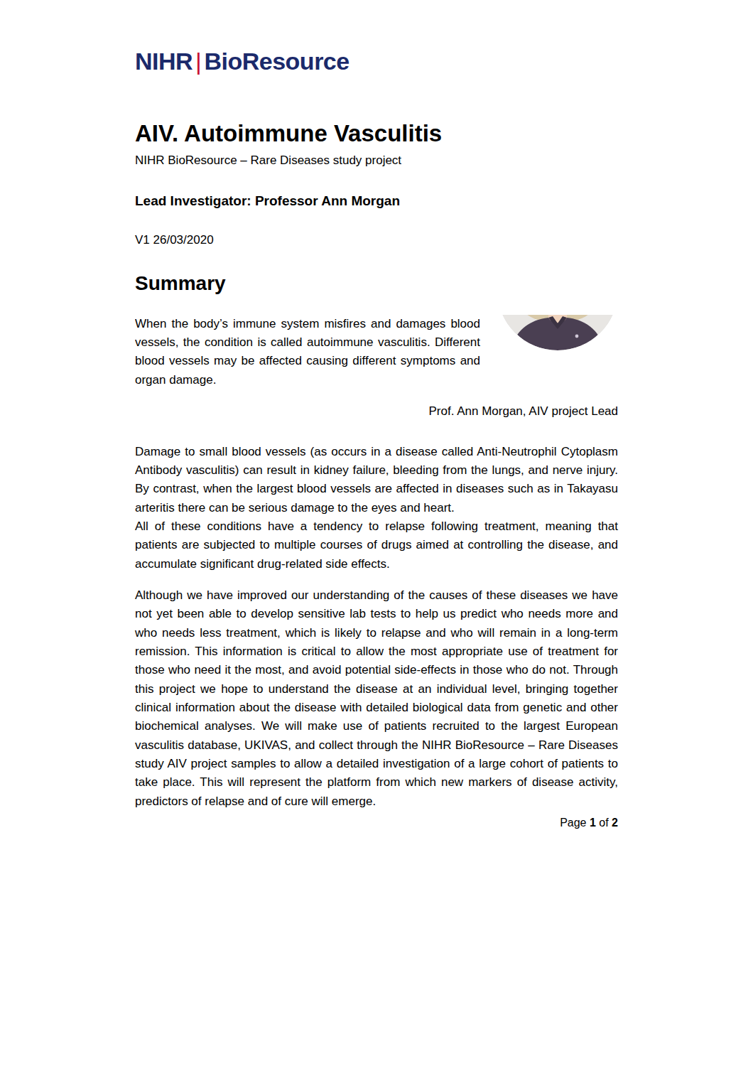NIHR|BioResource
AIV. Autoimmune Vasculitis
NIHR BioResource – Rare Diseases study project
Lead Investigator: Professor Ann Morgan
V1 26/03/2020
Summary
When the body’s immune system misfires and damages blood vessels, the condition is called autoimmune vasculitis. Different blood vessels may be affected causing different symptoms and organ damage.
Prof. Ann Morgan, AIV project Lead
Damage to small blood vessels (as occurs in a disease called Anti-Neutrophil Cytoplasm Antibody vasculitis) can result in kidney failure, bleeding from the lungs, and nerve injury. By contrast, when the largest blood vessels are affected in diseases such as in Takayasu arteritis there can be serious damage to the eyes and heart.
All of these conditions have a tendency to relapse following treatment, meaning that patients are subjected to multiple courses of drugs aimed at controlling the disease, and accumulate significant drug-related side effects.
Although we have improved our understanding of the causes of these diseases we have not yet been able to develop sensitive lab tests to help us predict who needs more and who needs less treatment, which is likely to relapse and who will remain in a long-term remission. This information is critical to allow the most appropriate use of treatment for those who need it the most, and avoid potential side-effects in those who do not. Through this project we hope to understand the disease at an individual level, bringing together clinical information about the disease with detailed biological data from genetic and other biochemical analyses. We will make use of patients recruited to the largest European vasculitis database, UKIVAS, and collect through the NIHR BioResource – Rare Diseases study AIV project samples to allow a detailed investigation of a large cohort of patients to take place. This will represent the platform from which new markers of disease activity, predictors of relapse and of cure will emerge.
Page 1 of 2